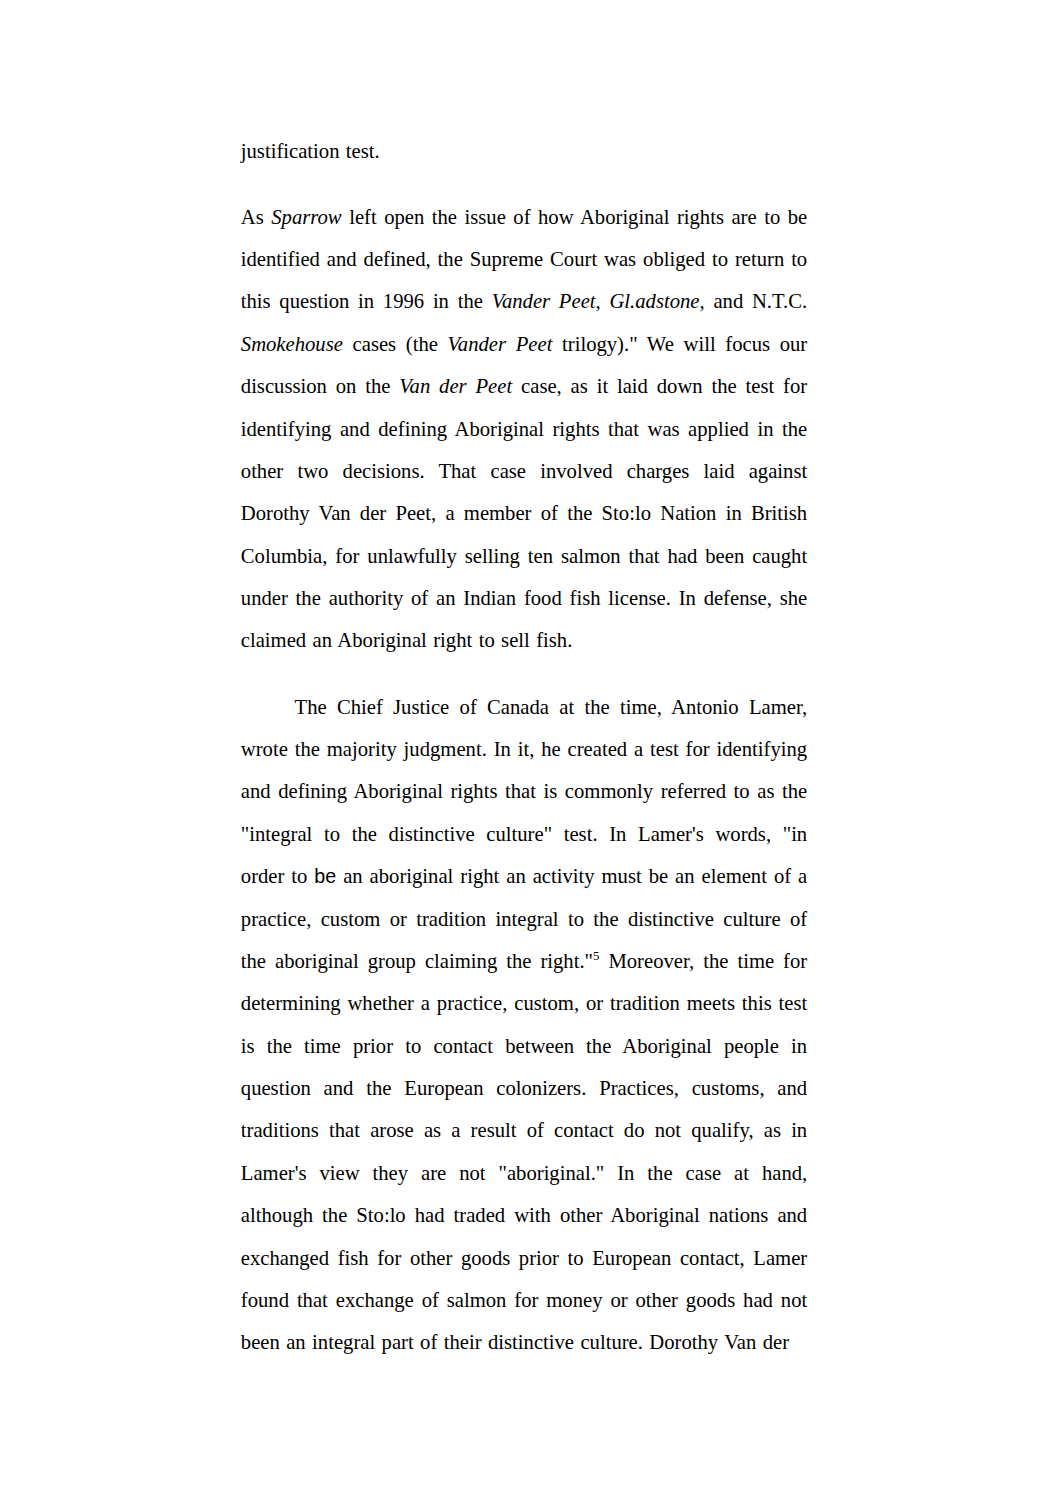justification test.
As Sparrow left open the issue of how Aboriginal rights are to be identified and defined, the Supreme Court was obliged to return to this question in 1996 in the Vander Peet, Gl.adstone, and N.T.C. Smokehouse cases (the Vander Peet trilogy)." We will focus our discussion on the Van der Peet case, as it laid down the test for identifying and defining Aboriginal rights that was applied in the other two decisions. That case involved charges laid against Dorothy Van der Peet, a member of the Sto:lo Nation in British Columbia, for unlawfully selling ten salmon that had been caught under the authority of an Indian food fish license. In defense, she claimed an Aboriginal right to sell fish.
The Chief Justice of Canada at the time, Antonio Lamer, wrote the majority judgment. In it, he created a test for identifying and defining Aboriginal rights that is commonly referred to as the "integral to the distinctive culture" test. In Lamer's words, "in order to be an aboriginal right an activity must be an element of a practice, custom or tradition integral to the distinctive culture of the aboriginal group claiming the right."5 Moreover, the time for determining whether a practice, custom, or tradition meets this test is the time prior to contact between the Aboriginal people in question and the European colonizers. Practices, customs, and traditions that arose as a result of contact do not qualify, as in Lamer's view they are not "aboriginal." In the case at hand, although the Sto:lo had traded with other Aboriginal nations and exchanged fish for other goods prior to European contact, Lamer found that exchange of salmon for money or other goods had not been an integral part of their distinctive culture. Dorothy Van der